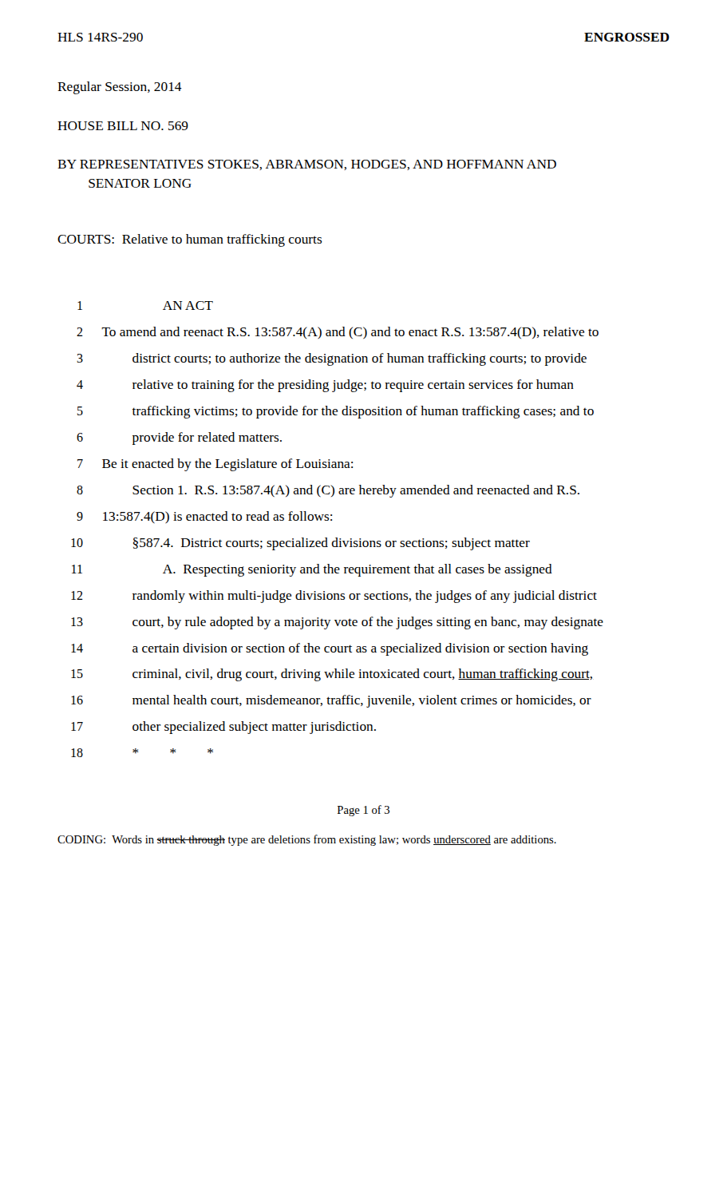HLS 14RS-290 ENGROSSED
Regular Session, 2014
HOUSE BILL NO. 569
BY REPRESENTATIVES STOKES, ABRAMSON, HODGES, AND HOFFMANN AND SENATOR LONG
COURTS: Relative to human trafficking courts
AN ACT
To amend and reenact R.S. 13:587.4(A) and (C) and to enact R.S. 13:587.4(D), relative to
district courts; to authorize the designation of human trafficking courts; to provide
relative to training for the presiding judge; to require certain services for human
trafficking victims; to provide for the disposition of human trafficking cases; and to
provide for related matters.
Be it enacted by the Legislature of Louisiana:
Section 1. R.S. 13:587.4(A) and (C) are hereby amended and reenacted and R.S.
13:587.4(D) is enacted to read as follows:
§587.4. District courts; specialized divisions or sections; subject matter
A. Respecting seniority and the requirement that all cases be assigned
randomly within multi-judge divisions or sections, the judges of any judicial district
court, by rule adopted by a majority vote of the judges sitting en banc, may designate
a certain division or section of the court as a specialized division or section having
criminal, civil, drug court, driving while intoxicated court, human trafficking court,
mental health court, misdemeanor, traffic, juvenile, violent crimes or homicides, or
other specialized subject matter jurisdiction.
***
Page 1 of 3
CODING: Words in struck through type are deletions from existing law; words underscored are additions.